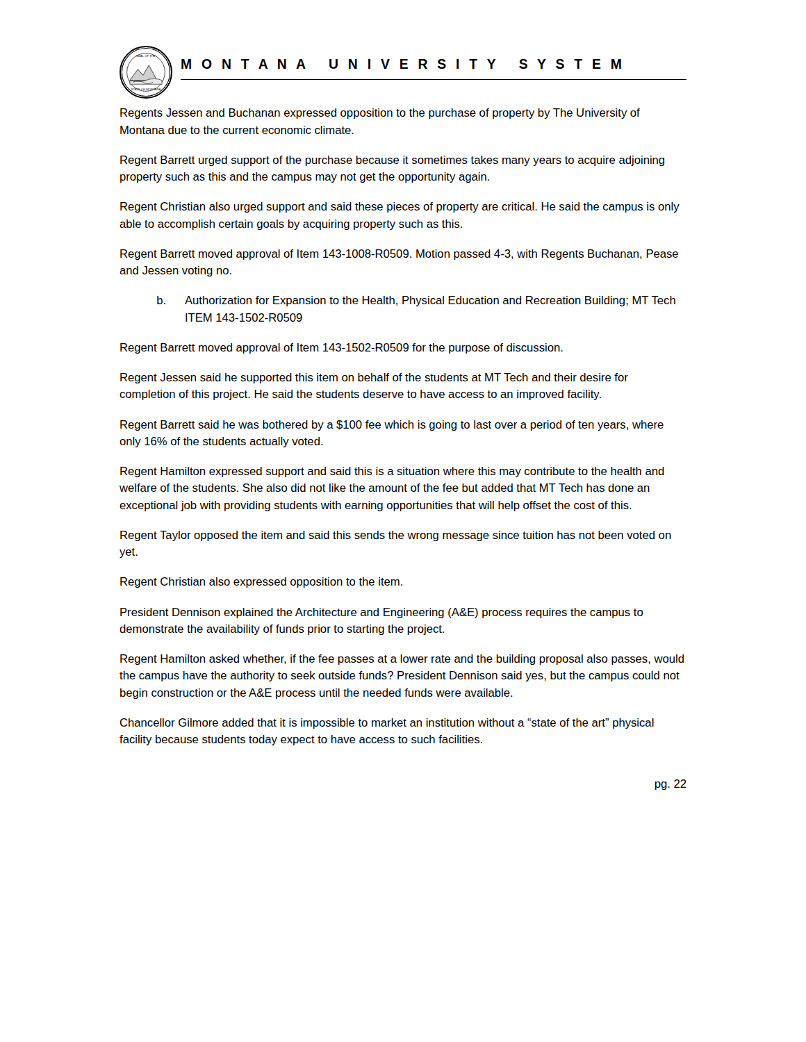SEAL OF THE STATE OF MONTANA
M O N T A N A U N I V E R S I T Y S Y S T E M
Regents Jessen and Buchanan expressed opposition to the purchase of property by The University of Montana due to the current economic climate.
Regent Barrett urged support of the purchase because it sometimes takes many years to acquire adjoining property such as this and the campus may not get the opportunity again.
Regent Christian also urged support and said these pieces of property are critical. He said the campus is only able to accomplish certain goals by acquiring property such as this.
Regent Barrett moved approval of Item 143-1008-R0509. Motion passed 4-3, with Regents Buchanan, Pease and Jessen voting no.
b. Authorization for Expansion to the Health, Physical Education and Recreation Building; MT Tech ITEM 143-1502-R0509
Regent Barrett moved approval of Item 143-1502-R0509 for the purpose of discussion.
Regent Jessen said he supported this item on behalf of the students at MT Tech and their desire for completion of this project. He said the students deserve to have access to an improved facility.
Regent Barrett said he was bothered by a $100 fee which is going to last over a period of ten years, where only 16% of the students actually voted.
Regent Hamilton expressed support and said this is a situation where this may contribute to the health and welfare of the students. She also did not like the amount of the fee but added that MT Tech has done an exceptional job with providing students with earning opportunities that will help offset the cost of this.
Regent Taylor opposed the item and said this sends the wrong message since tuition has not been voted on yet.
Regent Christian also expressed opposition to the item.
President Dennison explained the Architecture and Engineering (A&E) process requires the campus to demonstrate the availability of funds prior to starting the project.
Regent Hamilton asked whether, if the fee passes at a lower rate and the building proposal also passes, would the campus have the authority to seek outside funds? President Dennison said yes, but the campus could not begin construction or the A&E process until the needed funds were available.
Chancellor Gilmore added that it is impossible to market an institution without a “state of the art” physical facility because students today expect to have access to such facilities.
pg. 22